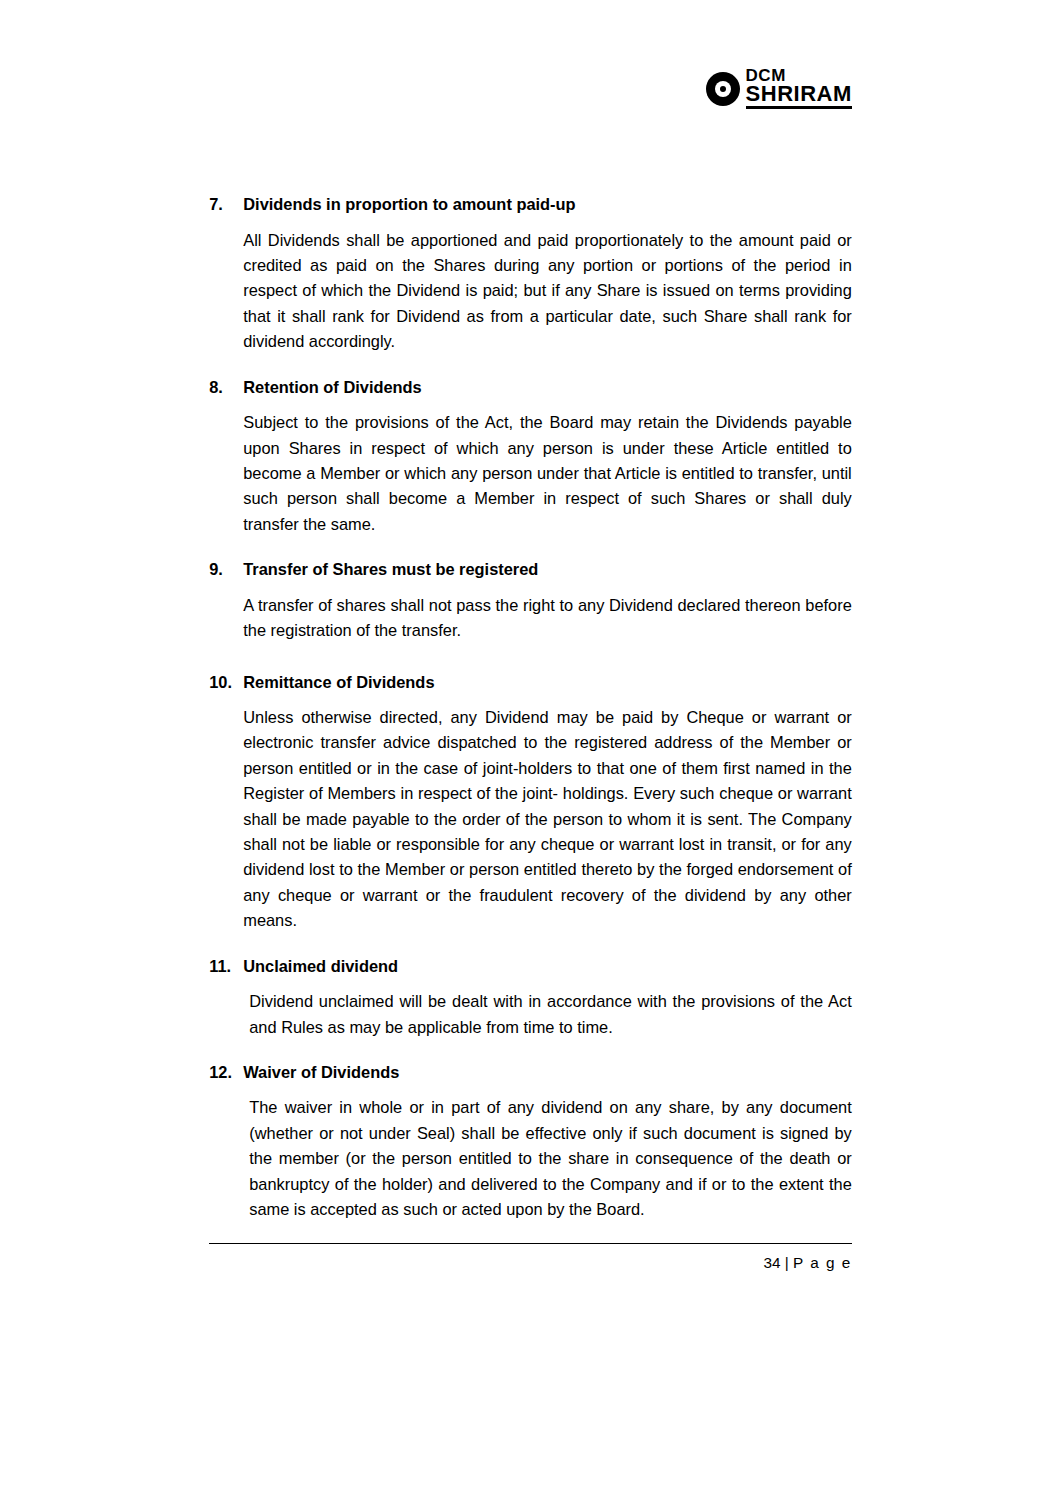DCM SHRIRAM
7. Dividends in proportion to amount paid-up
All Dividends shall be apportioned and paid proportionately to the amount paid or credited as paid on the Shares during any portion or portions of the period in respect of which the Dividend is paid; but if any Share is issued on terms providing that it shall rank for Dividend as from a particular date, such Share shall rank for dividend accordingly.
8. Retention of Dividends
Subject to the provisions of the Act, the Board may retain the Dividends payable upon Shares in respect of which any person is under these Article entitled to become a Member or which any person under that Article is entitled to transfer, until such person shall become a Member in respect of such Shares or shall duly transfer the same.
9. Transfer of Shares must be registered
A transfer of shares shall not pass the right to any Dividend declared thereon before the registration of the transfer.
10. Remittance of Dividends
Unless otherwise directed, any Dividend may be paid by Cheque or warrant or electronic transfer advice dispatched to the registered address of the Member or person entitled or in the case of joint-holders to that one of them first named in the Register of Members in respect of the joint- holdings. Every such cheque or warrant shall be made payable to the order of the person to whom it is sent. The Company shall not be liable or responsible for any cheque or warrant lost in transit, or for any dividend lost to the Member or person entitled thereto by the forged endorsement of any cheque or warrant or the fraudulent recovery of the dividend by any other means.
11. Unclaimed dividend
Dividend unclaimed will be dealt with in accordance with the provisions of the Act and Rules as may be applicable from time to time.
12. Waiver of Dividends
The waiver in whole or in part of any dividend on any share, by any document (whether or not under Seal) shall be effective only if such document is signed by the member (or the person entitled to the share in consequence of the death or bankruptcy of the holder) and delivered to the Company and if or to the extent the same is accepted as such or acted upon by the Board.
34 | P a g e